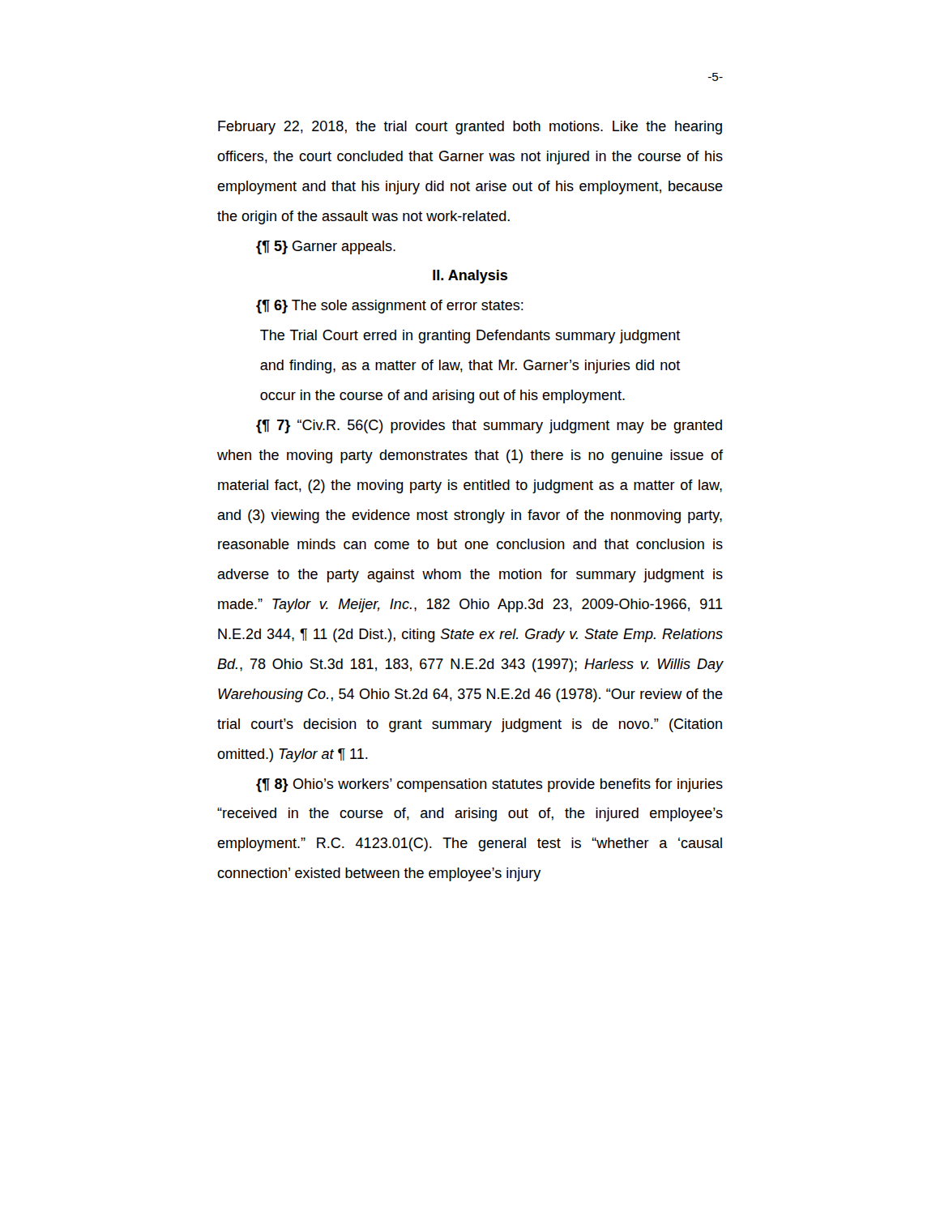-5-
February 22, 2018, the trial court granted both motions. Like the hearing officers, the court concluded that Garner was not injured in the course of his employment and that his injury did not arise out of his employment, because the origin of the assault was not work-related.
{¶ 5} Garner appeals.
II. Analysis
{¶ 6} The sole assignment of error states:
The Trial Court erred in granting Defendants summary judgment and finding, as a matter of law, that Mr. Garner’s injuries did not occur in the course of and arising out of his employment.
{¶ 7} “Civ.R. 56(C) provides that summary judgment may be granted when the moving party demonstrates that (1) there is no genuine issue of material fact, (2) the moving party is entitled to judgment as a matter of law, and (3) viewing the evidence most strongly in favor of the nonmoving party, reasonable minds can come to but one conclusion and that conclusion is adverse to the party against whom the motion for summary judgment is made.” Taylor v. Meijer, Inc., 182 Ohio App.3d 23, 2009-Ohio-1966, 911 N.E.2d 344, ¶ 11 (2d Dist.), citing State ex rel. Grady v. State Emp. Relations Bd., 78 Ohio St.3d 181, 183, 677 N.E.2d 343 (1997); Harless v. Willis Day Warehousing Co., 54 Ohio St.2d 64, 375 N.E.2d 46 (1978). “Our review of the trial court’s decision to grant summary judgment is de novo.” (Citation omitted.) Taylor at ¶ 11.
{¶ 8} Ohio’s workers’ compensation statutes provide benefits for injuries “received in the course of, and arising out of, the injured employee’s employment.” R.C. 4123.01(C). The general test is “whether a ‘causal connection’ existed between the employee’s injury